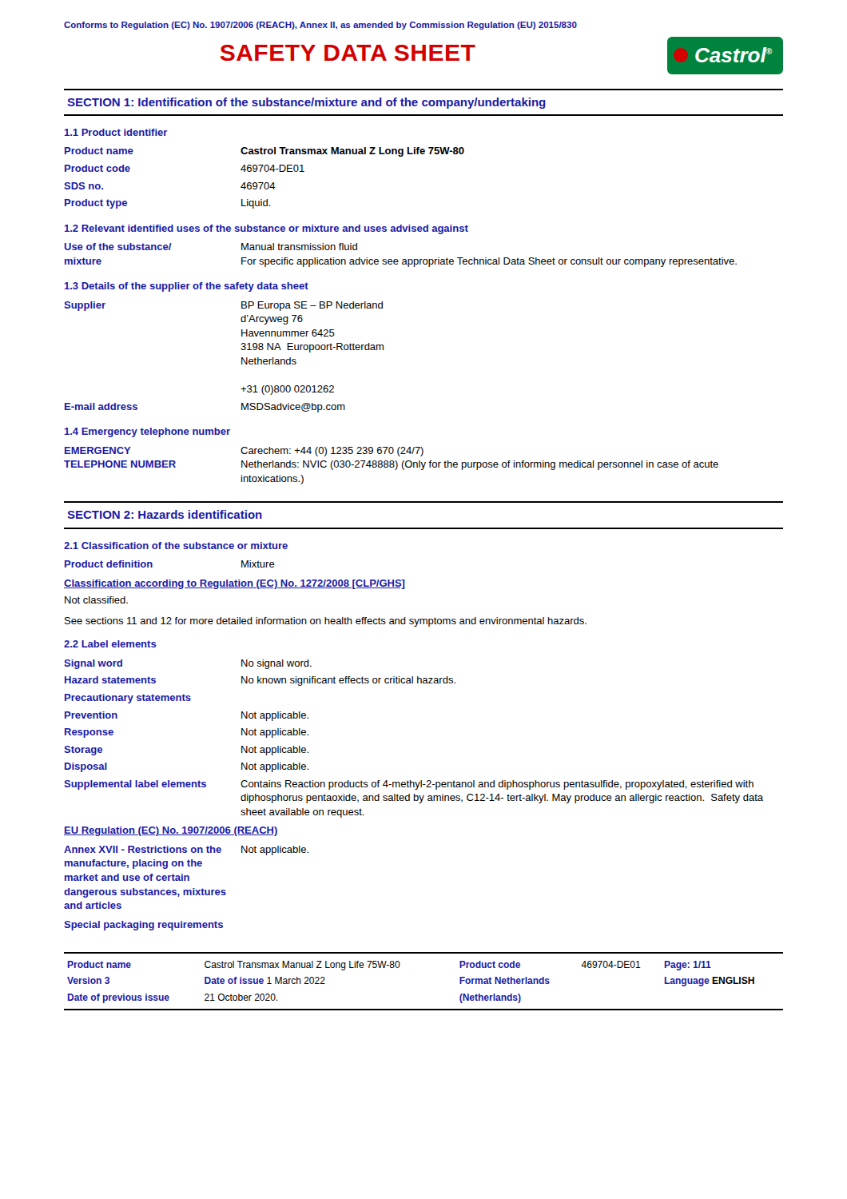Conforms to Regulation (EC) No. 1907/2006 (REACH), Annex II, as amended by Commission Regulation (EU) 2015/830
SAFETY DATA SHEET
Castrol®
SECTION 1: Identification of the substance/mixture and of the company/undertaking
1.1 Product identifier
| Product name | Castrol Transmax Manual Z Long Life 75W-80 |
| Product code | 469704-DE01 |
| SDS no. | 469704 |
| Product type | Liquid. |
1.2 Relevant identified uses of the substance or mixture and uses advised against
| Use of the substance/ mixture | Manual transmission fluid For specific application advice see appropriate Technical Data Sheet or consult our company representative. |
1.3 Details of the supplier of the safety data sheet
| Supplier | BP Europa SE – BP Nederland d’Arcyweg 76 Havennummer 6425 3198 NA Europoort-Rotterdam Netherlands +31 (0)800 0201262 |
| E-mail address | MSDSadvice@bp.com |
1.4 Emergency telephone number
| EMERGENCY TELEPHONE NUMBER | Carechem: +44 (0) 1235 239 670 (24/7) Netherlands: NVIC (030-2748888) (Only for the purpose of informing medical personnel in case of acute intoxications.) |
SECTION 2: Hazards identification
2.1 Classification of the substance or mixture
| Product definition | Mixture |
Classification according to Regulation (EC) No. 1272/2008 [CLP/GHS]
Not classified.
See sections 11 and 12 for more detailed information on health effects and symptoms and environmental hazards.
2.2 Label elements
| Signal word | No signal word. |
| Hazard statements | No known significant effects or critical hazards. |
| Precautionary statements | |
| Prevention | Not applicable. |
| Response | Not applicable. |
| Storage | Not applicable. |
| Disposal | Not applicable. |
| Supplemental label elements | Contains Reaction products of 4-methyl-2-pentanol and diphosphorus pentasulfide, propoxylated, esterified with diphosphorus pentaoxide, and salted by amines, C12-14- tert-alkyl. May produce an allergic reaction. Safety data sheet available on request. |
EU Regulation (EC) No. 1907/2006 (REACH)
| Annex XVII - Restrictions on the manufacture, placing on the market and use of certain dangerous substances, mixtures and articles | Not applicable. |
Special packaging requirements
| Product name | Castrol Transmax Manual Z Long Life 75W-80 | Product code | 469704-DE01 | Page: 1/11 |
| Version 3 | Date of issue 1 March 2022 | Format Netherlands | | Language ENGLISH |
| Date of previous issue | 21 October 2020. | (Netherlands) | | |